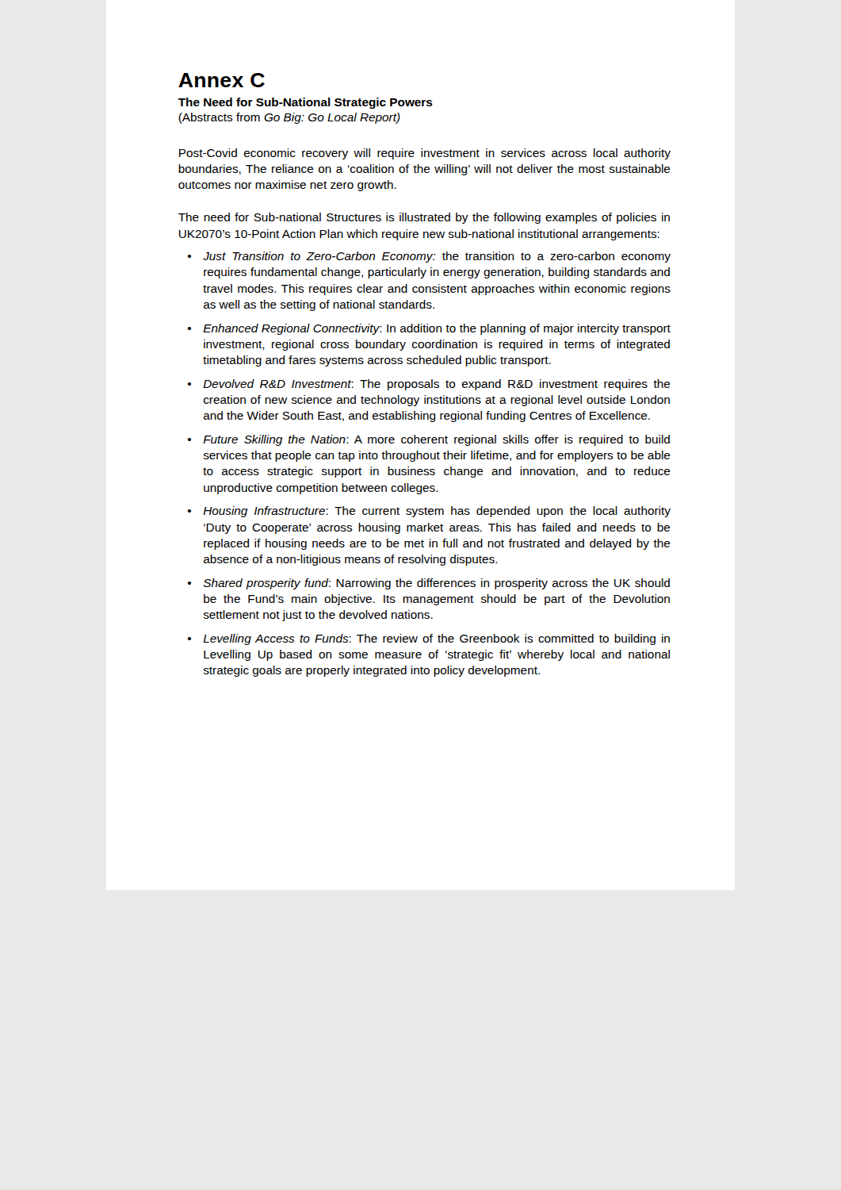Annex C
The Need for Sub-National Strategic Powers
(Abstracts from Go Big: Go Local Report)
Post-Covid economic recovery will require investment in services across local authority boundaries, The reliance on a ‘coalition of the willing’ will not deliver the most sustainable outcomes nor maximise net zero growth.
The need for Sub-national Structures is illustrated by the following examples of policies in UK2070’s 10-Point Action Plan which require new sub-national institutional arrangements:
Just Transition to Zero-Carbon Economy: the transition to a zero-carbon economy requires fundamental change, particularly in energy generation, building standards and travel modes. This requires clear and consistent approaches within economic regions as well as the setting of national standards.
Enhanced Regional Connectivity: In addition to the planning of major intercity transport investment, regional cross boundary coordination is required in terms of integrated timetabling and fares systems across scheduled public transport.
Devolved R&D Investment: The proposals to expand R&D investment requires the creation of new science and technology institutions at a regional level outside London and the Wider South East, and establishing regional funding Centres of Excellence.
Future Skilling the Nation: A more coherent regional skills offer is required to build services that people can tap into throughout their lifetime, and for employers to be able to access strategic support in business change and innovation, and to reduce unproductive competition between colleges.
Housing Infrastructure: The current system has depended upon the local authority ‘Duty to Cooperate’ across housing market areas. This has failed and needs to be replaced if housing needs are to be met in full and not frustrated and delayed by the absence of a non-litigious means of resolving disputes.
Shared prosperity fund: Narrowing the differences in prosperity across the UK should be the Fund’s main objective. Its management should be part of the Devolution settlement not just to the devolved nations.
Levelling Access to Funds: The review of the Greenbook is committed to building in Levelling Up based on some measure of ‘strategic fit’ whereby local and national strategic goals are properly integrated into policy development.